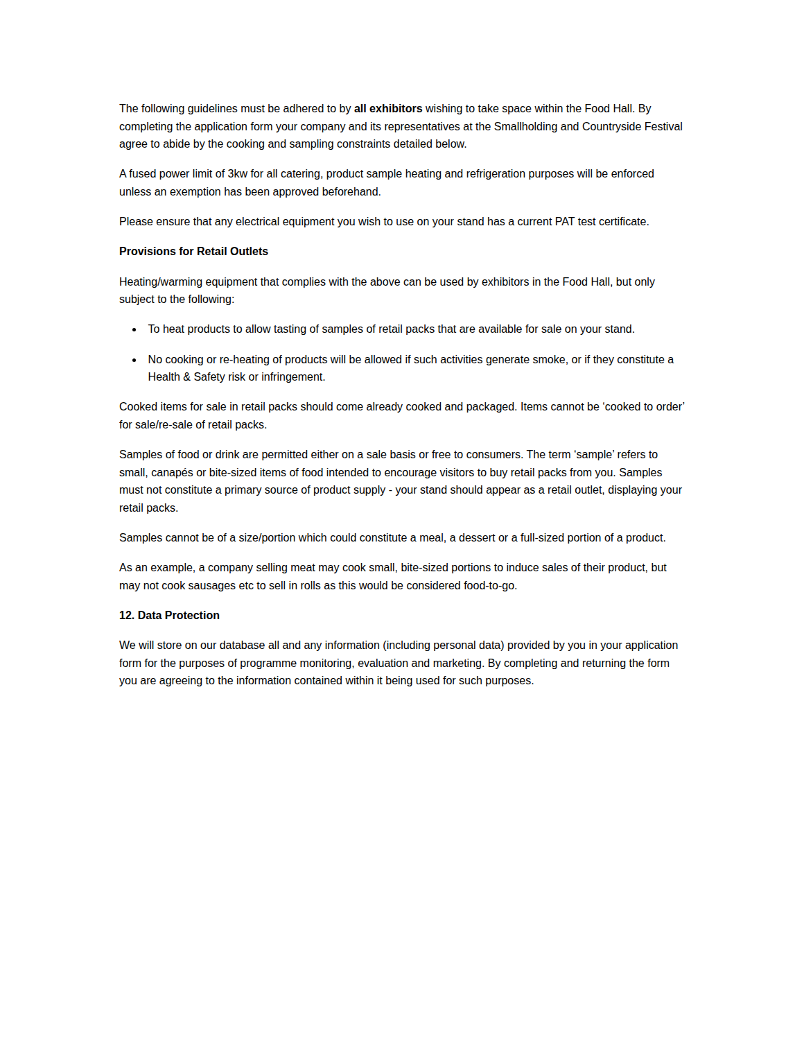The following guidelines must be adhered to by all exhibitors wishing to take space within the Food Hall. By completing the application form your company and its representatives at the Smallholding and Countryside Festival agree to abide by the cooking and sampling constraints detailed below.
A fused power limit of 3kw for all catering, product sample heating and refrigeration purposes will be enforced unless an exemption has been approved beforehand.
Please ensure that any electrical equipment you wish to use on your stand has a current PAT test certificate.
Provisions for Retail Outlets
Heating/warming equipment that complies with the above can be used by exhibitors in the Food Hall, but only subject to the following:
To heat products to allow tasting of samples of retail packs that are available for sale on your stand.
No cooking or re-heating of products will be allowed if such activities generate smoke, or if they constitute a Health & Safety risk or infringement.
Cooked items for sale in retail packs should come already cooked and packaged. Items cannot be ‘cooked to order’ for sale/re-sale of retail packs.
Samples of food or drink are permitted either on a sale basis or free to consumers. The term ‘sample’ refers to small, canapés or bite-sized items of food intended to encourage visitors to buy retail packs from you. Samples must not constitute a primary source of product supply - your stand should appear as a retail outlet, displaying your retail packs.
Samples cannot be of a size/portion which could constitute a meal, a dessert or a full-sized portion of a product.
As an example, a company selling meat may cook small, bite-sized portions to induce sales of their product, but may not cook sausages etc to sell in rolls as this would be considered food-to-go.
12. Data Protection
We will store on our database all and any information (including personal data) provided by you in your application form for the purposes of programme monitoring, evaluation and marketing. By completing and returning the form you are agreeing to the information contained within it being used for such purposes.